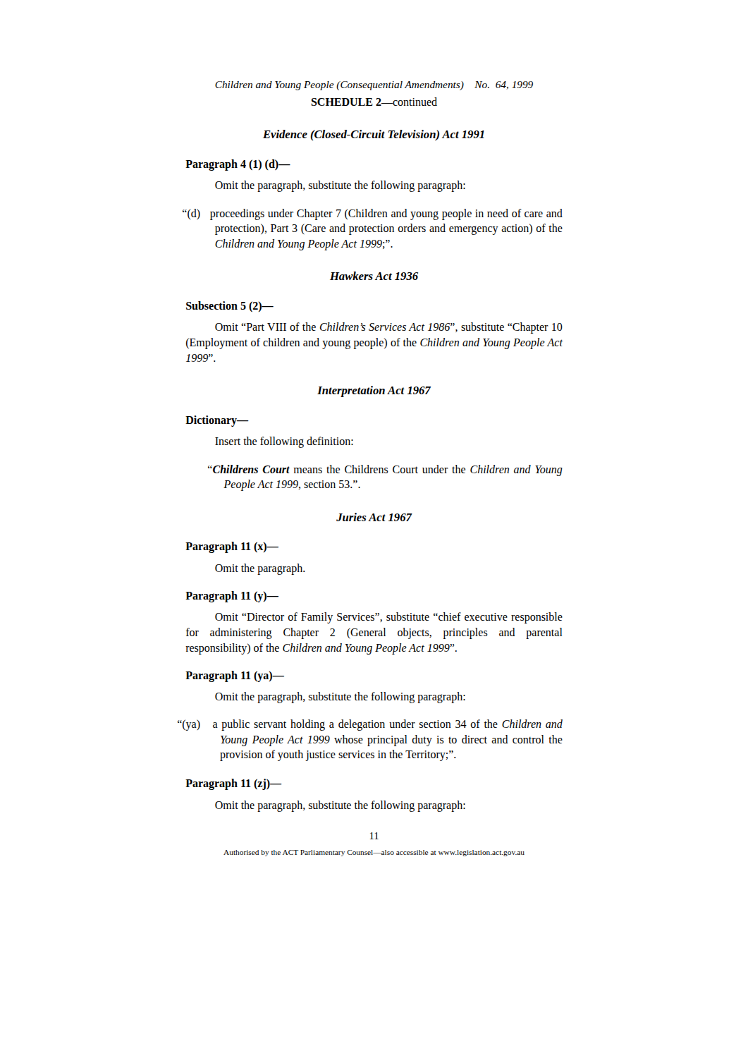Children and Young People (Consequential Amendments) No. 64, 1999
SCHEDULE 2—continued
Evidence (Closed-Circuit Television) Act 1991
Paragraph 4 (1) (d)—
Omit the paragraph, substitute the following paragraph:
“(d) proceedings under Chapter 7 (Children and young people in need of care and protection), Part 3 (Care and protection orders and emergency action) of the Children and Young People Act 1999;”.
Hawkers Act 1936
Subsection 5 (2)—
Omit “Part VIII of the Children’s Services Act 1986”, substitute “Chapter 10 (Employment of children and young people) of the Children and Young People Act 1999”.
Interpretation Act 1967
Dictionary—
Insert the following definition:
“Childrens Court means the Childrens Court under the Children and Young People Act 1999, section 53.”.
Juries Act 1967
Paragraph 11 (x)—
Omit the paragraph.
Paragraph 11 (y)—
Omit “Director of Family Services”, substitute “chief executive responsible for administering Chapter 2 (General objects, principles and parental responsibility) of the Children and Young People Act 1999”.
Paragraph 11 (ya)—
Omit the paragraph, substitute the following paragraph:
“(ya) a public servant holding a delegation under section 34 of the Children and Young People Act 1999 whose principal duty is to direct and control the provision of youth justice services in the Territory;”.
Paragraph 11 (zj)—
Omit the paragraph, substitute the following paragraph:
11
Authorised by the ACT Parliamentary Counsel—also accessible at www.legislation.act.gov.au